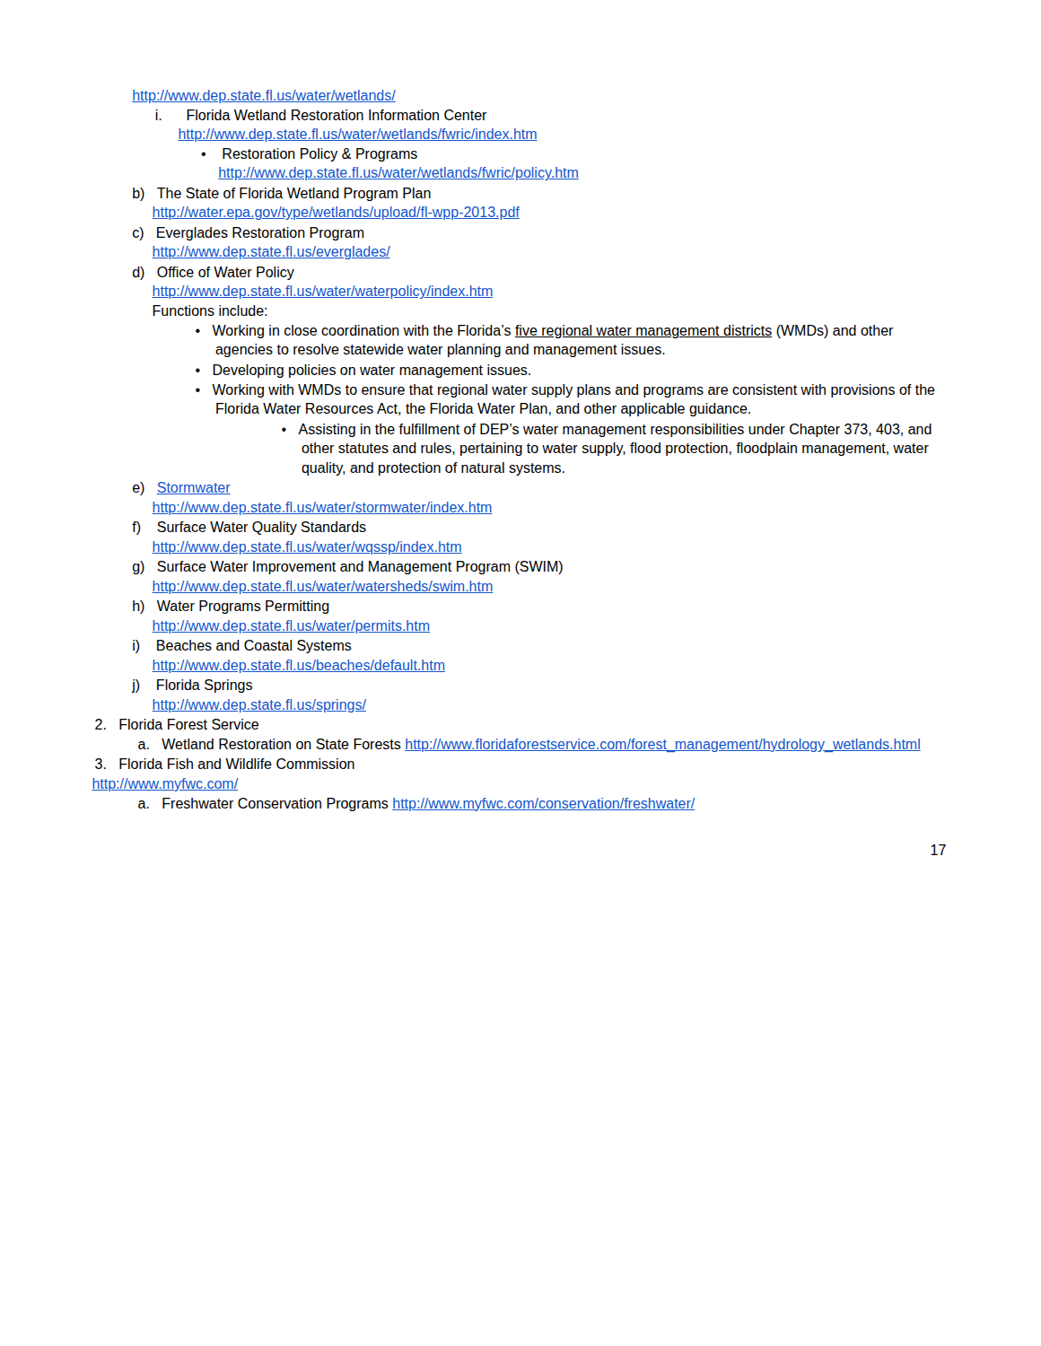http://www.dep.state.fl.us/water/wetlands/
i. Florida Wetland Restoration Information Center
http://www.dep.state.fl.us/water/wetlands/fwric/index.htm
• Restoration Policy & Programs
http://www.dep.state.fl.us/water/wetlands/fwric/policy.htm
b) The State of Florida Wetland Program Plan http://water.epa.gov/type/wetlands/upload/fl-wpp-2013.pdf
c) Everglades Restoration Program http://www.dep.state.fl.us/everglades/
d) Office of Water Policy http://www.dep.state.fl.us/water/waterpolicy/index.htm Functions include:
• Working in close coordination with the Florida’s five regional water management districts (WMDs) and other agencies to resolve statewide water planning and management issues.
• Developing policies on water management issues.
• Working with WMDs to ensure that regional water supply plans and programs are consistent with provisions of the Florida Water Resources Act, the Florida Water Plan, and other applicable guidance.
• Assisting in the fulfillment of DEP’s water management responsibilities under Chapter 373, 403, and other statutes and rules, pertaining to water supply, flood protection, floodplain management, water quality, and protection of natural systems.
e) Stormwater http://www.dep.state.fl.us/water/stormwater/index.htm
f) Surface Water Quality Standards http://www.dep.state.fl.us/water/wqssp/index.htm
g) Surface Water Improvement and Management Program (SWIM) http://www.dep.state.fl.us/water/watersheds/swim.htm
h) Water Programs Permitting http://www.dep.state.fl.us/water/permits.htm
i) Beaches and Coastal Systems http://www.dep.state.fl.us/beaches/default.htm
j) Florida Springs http://www.dep.state.fl.us/springs/
2. Florida Forest Service
a. Wetland Restoration on State Forests http://www.floridaforestservice.com/forest_management/hydrology_wetlands.html
3. Florida Fish and Wildlife Commission
http://www.myfwc.com/
a. Freshwater Conservation Programs http://www.myfwc.com/conservation/freshwater/
17